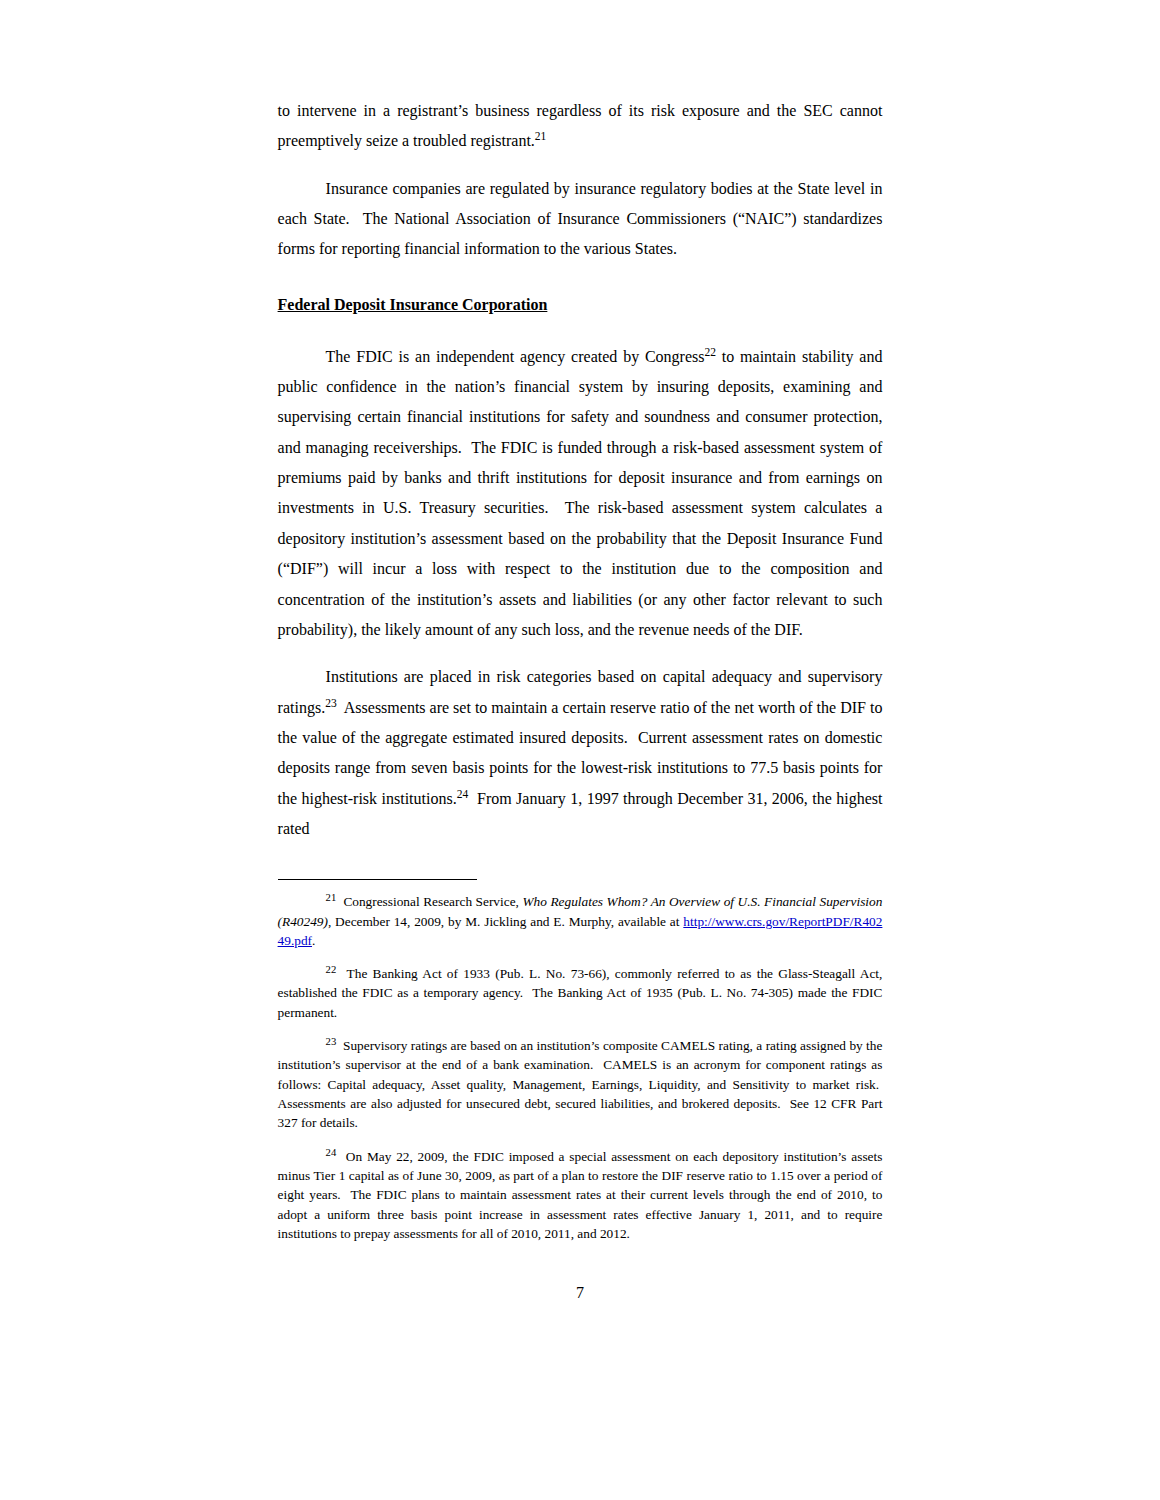to intervene in a registrant’s business regardless of its risk exposure and the SEC cannot preemptively seize a troubled registrant.21
Insurance companies are regulated by insurance regulatory bodies at the State level in each State. The National Association of Insurance Commissioners (“NAIC”) standardizes forms for reporting financial information to the various States.
Federal Deposit Insurance Corporation
The FDIC is an independent agency created by Congress22 to maintain stability and public confidence in the nation’s financial system by insuring deposits, examining and supervising certain financial institutions for safety and soundness and consumer protection, and managing receiverships. The FDIC is funded through a risk-based assessment system of premiums paid by banks and thrift institutions for deposit insurance and from earnings on investments in U.S. Treasury securities. The risk-based assessment system calculates a depository institution’s assessment based on the probability that the Deposit Insurance Fund (“DIF”) will incur a loss with respect to the institution due to the composition and concentration of the institution’s assets and liabilities (or any other factor relevant to such probability), the likely amount of any such loss, and the revenue needs of the DIF.
Institutions are placed in risk categories based on capital adequacy and supervisory ratings.23 Assessments are set to maintain a certain reserve ratio of the net worth of the DIF to the value of the aggregate estimated insured deposits. Current assessment rates on domestic deposits range from seven basis points for the lowest-risk institutions to 77.5 basis points for the highest-risk institutions.24 From January 1, 1997 through December 31, 2006, the highest rated
21 Congressional Research Service, Who Regulates Whom? An Overview of U.S. Financial Supervision (R40249), December 14, 2009, by M. Jickling and E. Murphy, available at http://www.crs.gov/ReportPDF/R40249.pdf.
22 The Banking Act of 1933 (Pub. L. No. 73-66), commonly referred to as the Glass-Steagall Act, established the FDIC as a temporary agency. The Banking Act of 1935 (Pub. L. No. 74-305) made the FDIC permanent.
23 Supervisory ratings are based on an institution’s composite CAMELS rating, a rating assigned by the institution’s supervisor at the end of a bank examination. CAMELS is an acronym for component ratings as follows: Capital adequacy, Asset quality, Management, Earnings, Liquidity, and Sensitivity to market risk. Assessments are also adjusted for unsecured debt, secured liabilities, and brokered deposits. See 12 CFR Part 327 for details.
24 On May 22, 2009, the FDIC imposed a special assessment on each depository institution’s assets minus Tier 1 capital as of June 30, 2009, as part of a plan to restore the DIF reserve ratio to 1.15 over a period of eight years. The FDIC plans to maintain assessment rates at their current levels through the end of 2010, to adopt a uniform three basis point increase in assessment rates effective January 1, 2011, and to require institutions to prepay assessments for all of 2010, 2011, and 2012.
7